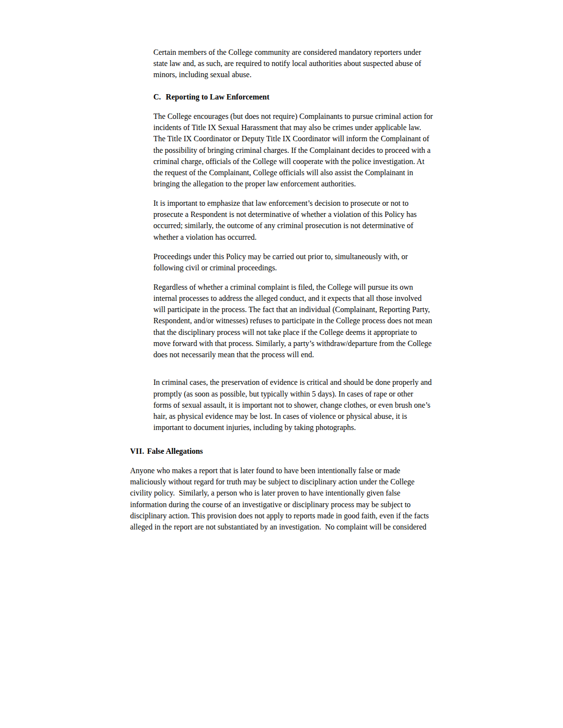Certain members of the College community are considered mandatory reporters under state law and, as such, are required to notify local authorities about suspected abuse of minors, including sexual abuse.
C. Reporting to Law Enforcement
The College encourages (but does not require) Complainants to pursue criminal action for incidents of Title IX Sexual Harassment that may also be crimes under applicable law. The Title IX Coordinator or Deputy Title IX Coordinator will inform the Complainant of the possibility of bringing criminal charges. If the Complainant decides to proceed with a criminal charge, officials of the College will cooperate with the police investigation. At the request of the Complainant, College officials will also assist the Complainant in bringing the allegation to the proper law enforcement authorities.
It is important to emphasize that law enforcement’s decision to prosecute or not to prosecute a Respondent is not determinative of whether a violation of this Policy has occurred; similarly, the outcome of any criminal prosecution is not determinative of whether a violation has occurred.
Proceedings under this Policy may be carried out prior to, simultaneously with, or following civil or criminal proceedings.
Regardless of whether a criminal complaint is filed, the College will pursue its own internal processes to address the alleged conduct, and it expects that all those involved will participate in the process. The fact that an individual (Complainant, Reporting Party, Respondent, and/or witnesses) refuses to participate in the College process does not mean that the disciplinary process will not take place if the College deems it appropriate to move forward with that process. Similarly, a party’s withdraw/departure from the College does not necessarily mean that the process will end.
In criminal cases, the preservation of evidence is critical and should be done properly and promptly (as soon as possible, but typically within 5 days). In cases of rape or other forms of sexual assault, it is important not to shower, change clothes, or even brush one’s hair, as physical evidence may be lost. In cases of violence or physical abuse, it is important to document injuries, including by taking photographs.
VII. False Allegations
Anyone who makes a report that is later found to have been intentionally false or made maliciously without regard for truth may be subject to disciplinary action under the College civility policy. Similarly, a person who is later proven to have intentionally given false information during the course of an investigative or disciplinary process may be subject to disciplinary action. This provision does not apply to reports made in good faith, even if the facts alleged in the report are not substantiated by an investigation. No complaint will be considered